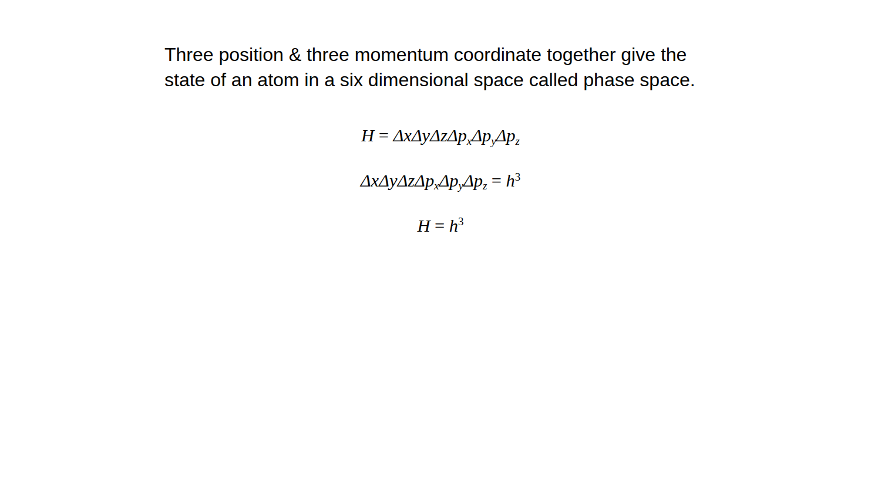Three position & three momentum coordinate together give the state of an atom in a six dimensional space called phase space.
H = ΔxΔyΔzΔpxΔpyΔpz
ΔxΔyΔzΔpxΔpyΔpz = h3
H = h3